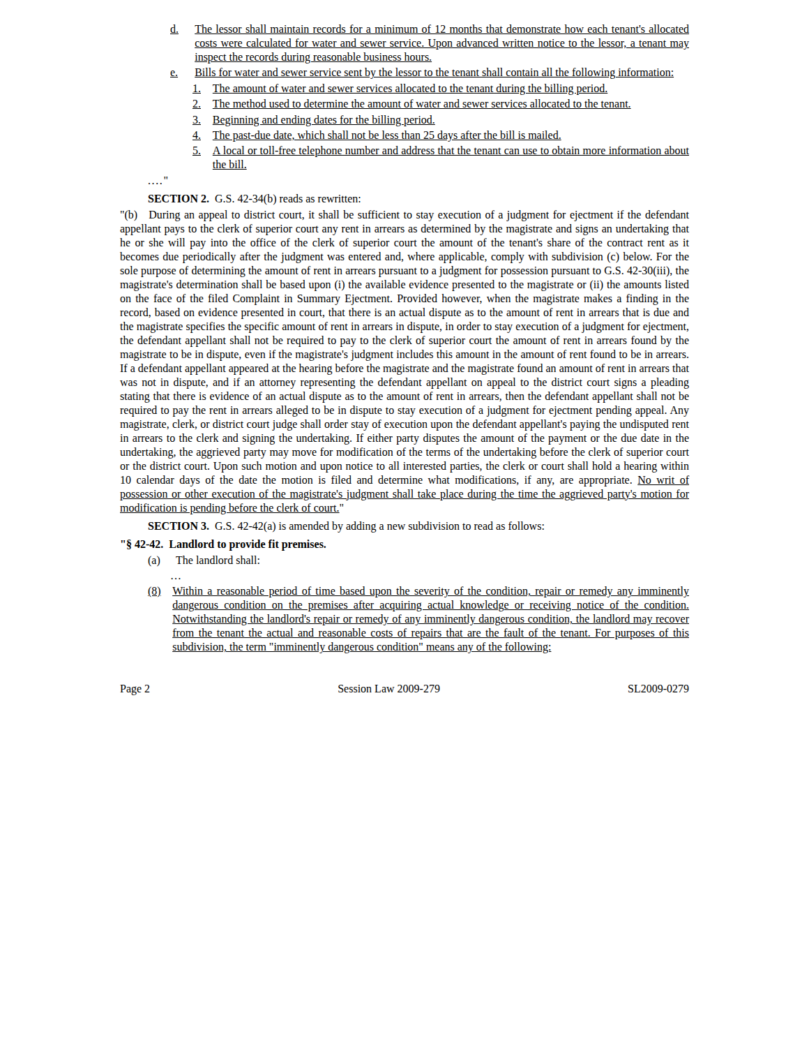d. The lessor shall maintain records for a minimum of 12 months that demonstrate how each tenant's allocated costs were calculated for water and sewer service. Upon advanced written notice to the lessor, a tenant may inspect the records during reasonable business hours.
e. Bills for water and sewer service sent by the lessor to the tenant shall contain all the following information:
1. The amount of water and sewer services allocated to the tenant during the billing period.
2. The method used to determine the amount of water and sewer services allocated to the tenant.
3. Beginning and ending dates for the billing period.
4. The past-due date, which shall not be less than 25 days after the bill is mailed.
5. A local or toll-free telephone number and address that the tenant can use to obtain more information about the bill.
...."
SECTION 2. G.S. 42-34(b) reads as rewritten:
"(b) During an appeal to district court, it shall be sufficient to stay execution of a judgment for ejectment if the defendant appellant pays to the clerk of superior court any rent in arrears as determined by the magistrate and signs an undertaking that he or she will pay into the office of the clerk of superior court the amount of the tenant's share of the contract rent as it becomes due periodically after the judgment was entered and, where applicable, comply with subdivision (c) below. For the sole purpose of determining the amount of rent in arrears pursuant to a judgment for possession pursuant to G.S. 42-30(iii), the magistrate's determination shall be based upon (i) the available evidence presented to the magistrate or (ii) the amounts listed on the face of the filed Complaint in Summary Ejectment. Provided however, when the magistrate makes a finding in the record, based on evidence presented in court, that there is an actual dispute as to the amount of rent in arrears that is due and the magistrate specifies the specific amount of rent in arrears in dispute, in order to stay execution of a judgment for ejectment, the defendant appellant shall not be required to pay to the clerk of superior court the amount of rent in arrears found by the magistrate to be in dispute, even if the magistrate's judgment includes this amount in the amount of rent found to be in arrears. If a defendant appellant appeared at the hearing before the magistrate and the magistrate found an amount of rent in arrears that was not in dispute, and if an attorney representing the defendant appellant on appeal to the district court signs a pleading stating that there is evidence of an actual dispute as to the amount of rent in arrears, then the defendant appellant shall not be required to pay the rent in arrears alleged to be in dispute to stay execution of a judgment for ejectment pending appeal. Any magistrate, clerk, or district court judge shall order stay of execution upon the defendant appellant's paying the undisputed rent in arrears to the clerk and signing the undertaking. If either party disputes the amount of the payment or the due date in the undertaking, the aggrieved party may move for modification of the terms of the undertaking before the clerk of superior court or the district court. Upon such motion and upon notice to all interested parties, the clerk or court shall hold a hearing within 10 calendar days of the date the motion is filed and determine what modifications, if any, are appropriate. No writ of possession or other execution of the magistrate's judgment shall take place during the time the aggrieved party's motion for modification is pending before the clerk of court."
SECTION 3. G.S. 42-42(a) is amended by adding a new subdivision to read as follows:
"§ 42-42. Landlord to provide fit premises.
(a) The landlord shall:
…
(8) Within a reasonable period of time based upon the severity of the condition, repair or remedy any imminently dangerous condition on the premises after acquiring actual knowledge or receiving notice of the condition. Notwithstanding the landlord's repair or remedy of any imminently dangerous condition, the landlord may recover from the tenant the actual and reasonable costs of repairs that are the fault of the tenant. For purposes of this subdivision, the term "imminently dangerous condition" means any of the following:
Page 2 Session Law 2009-279 SL2009-0279